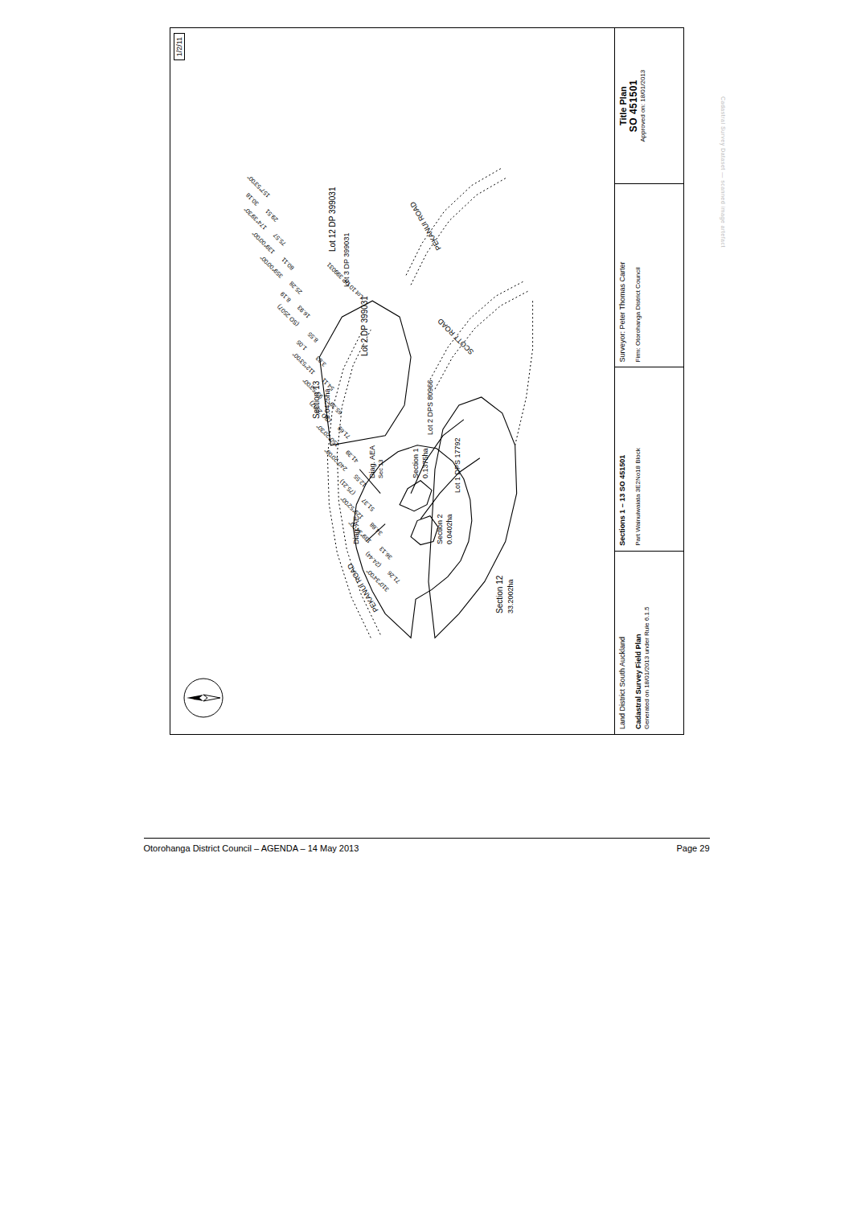Cadastral Survey Dataset — scanned image artefact
1/2/11
N
Lot 12 DP 399031
Lot 2 DP 399031
Lot 3 DP 399031
Lot 10 DP 399031
Section 13
9.0425ha
Section 12
33.2002ha
Section 1
0.1375ha
Section 2
0.0402ha
Lot 2 DPS 80966
Lot 1 DPS 17792
Diag. AEA
Sec 13
Diag. AE
PEKANUI ROAD
PEKANUI ROAD
SCOTT ROAD
310°34'00"
71.26
(24.44)
36.13
139°34'00"
34.88
129°52'00"
51.37
(75.21)
12.55
240°20'00"
41.39
150°20'30"
71.69
(SO 2507)
65.39
93°53'00"
54.11
112°53'00"
3.83
1.05
8.55
(SO 2507)
16.93
8.19
25.28
359°00'00"
80.11
139°00'00"
75.57
174°39'30"
29.51
30.18
157°53'00"
Land District South Auckland
Cadastral Survey Field Plan
Generated on 18/01/2013 under Rule 6.1.5
Sections 1 – 13 SO 451501
Part Wainuiwaiata 3E2No18 Block
Surveyor: Peter Thomas Carter
Firm: Otorohanga District Council
Title Plan
SO 451501
Approved on: 18/01/2013
Otorohanga District Council – AGENDA – 14 May 2013
Page 29